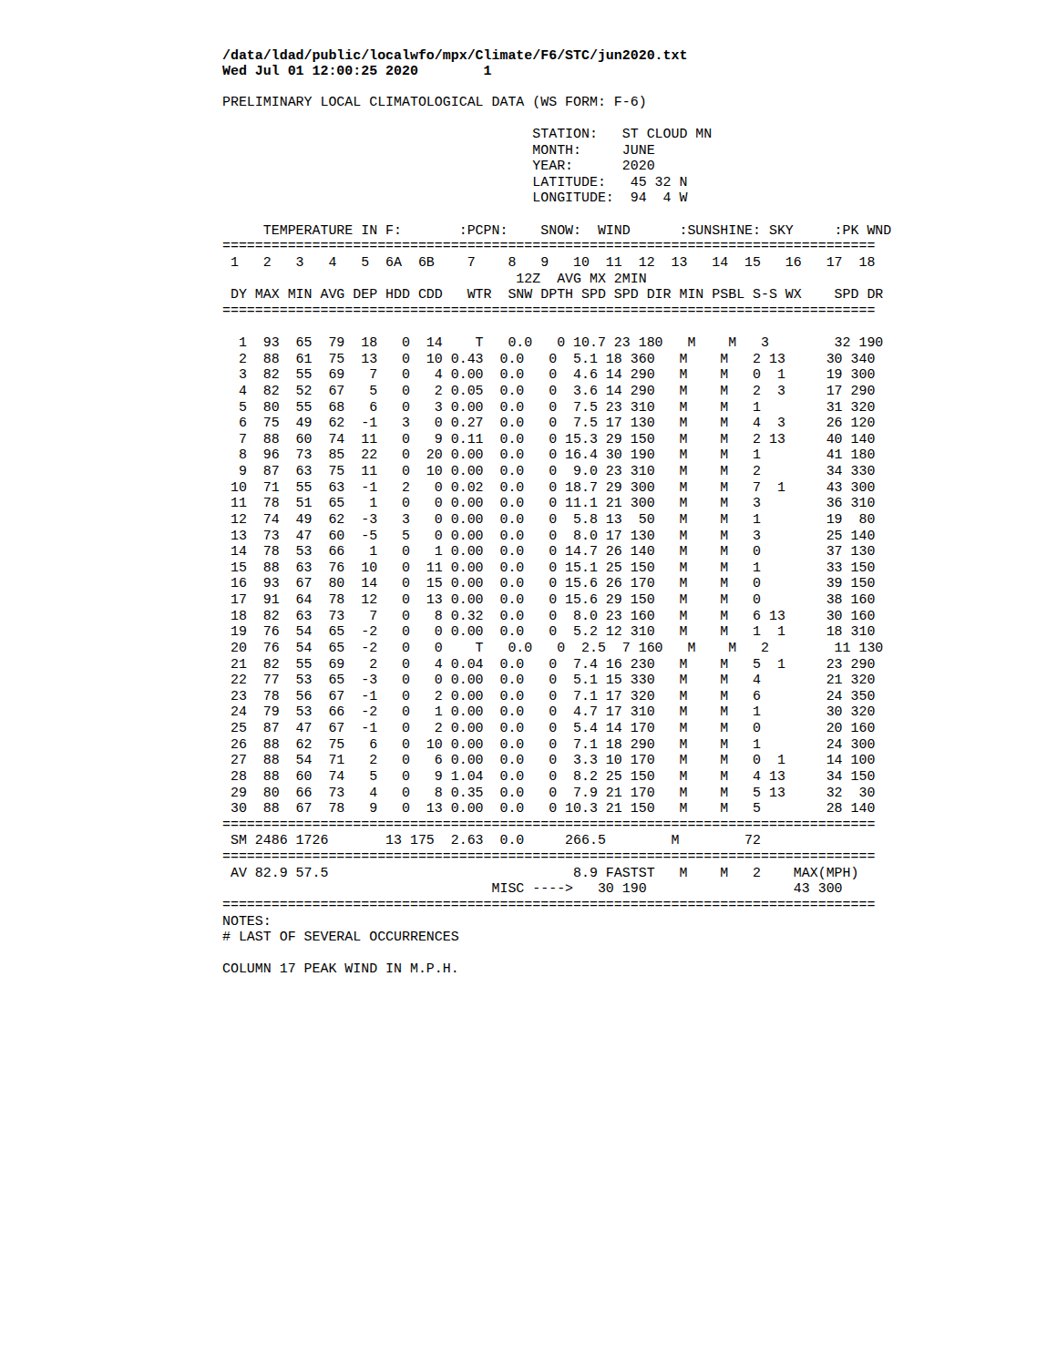/data/ldad/public/localwfo/mpx/Climate/F6/STC/jun2020.txt
Wed Jul 01 12:00:25 2020 1
PRELIMINARY LOCAL CLIMATOLOGICAL DATA (WS FORM: F-6)

                                      STATION:   ST CLOUD MN
                                      MONTH:     JUNE
                                      YEAR:      2020
                                      LATITUDE:   45 32 N
                                      LONGITUDE:  94  4 W

     TEMPERATURE IN F:       :PCPN:    SNOW:  WIND      :SUNSHINE: SKY     :PK WND
================================================================================
 1   2   3   4   5  6A  6B    7    8   9   10  11  12  13   14  15   16   17  18
                                    12Z  AVG MX 2MIN
 DY MAX MIN AVG DEP HDD CDD   WTR  SNW DPTH SPD SPD DIR MIN PSBL S-S WX    SPD DR
================================================================================

  1  93  65  79  18   0  14    T   0.0   0 10.7 23 180   M    M   3        32 190
  2  88  61  75  13   0  10 0.43  0.0   0  5.1 18 360   M    M   2 13     30 340
  3  82  55  69   7   0   4 0.00  0.0   0  4.6 14 290   M    M   0  1     19 300
  4  82  52  67   5   0   2 0.05  0.0   0  3.6 14 290   M    M   2  3     17 290
  5  80  55  68   6   0   3 0.00  0.0   0  7.5 23 310   M    M   1        31 320
  6  75  49  62  -1   3   0 0.27  0.0   0  7.5 17 130   M    M   4  3     26 120
  7  88  60  74  11   0   9 0.11  0.0   0 15.3 29 150   M    M   2 13     40 140
  8  96  73  85  22   0  20 0.00  0.0   0 16.4 30 190   M    M   1        41 180
  9  87  63  75  11   0  10 0.00  0.0   0  9.0 23 310   M    M   2        34 330
 10  71  55  63  -1   2   0 0.02  0.0   0 18.7 29 300   M    M   7  1     43 300
 11  78  51  65   1   0   0 0.00  0.0   0 11.1 21 300   M    M   3        36 310
 12  74  49  62  -3   3   0 0.00  0.0   0  5.8 13  50   M    M   1        19  80
 13  73  47  60  -5   5   0 0.00  0.0   0  8.0 17 130   M    M   3        25 140
 14  78  53  66   1   0   1 0.00  0.0   0 14.7 26 140   M    M   0        37 130
 15  88  63  76  10   0  11 0.00  0.0   0 15.1 25 150   M    M   1        33 150
 16  93  67  80  14   0  15 0.00  0.0   0 15.6 26 170   M    M   0        39 150
 17  91  64  78  12   0  13 0.00  0.0   0 15.6 29 150   M    M   0        38 160
 18  82  63  73   7   0   8 0.32  0.0   0  8.0 23 160   M    M   6 13     30 160
 19  76  54  65  -2   0   0 0.00  0.0   0  5.2 12 310   M    M   1  1     18 310
 20  76  54  65  -2   0   0    T   0.0   0  2.5  7 160   M    M   2        11 130
 21  82  55  69   2   0   4 0.04  0.0   0  7.4 16 230   M    M   5  1     23 290
 22  77  53  65  -3   0   0 0.00  0.0   0  5.1 15 330   M    M   4        21 320
 23  78  56  67  -1   0   2 0.00  0.0   0  7.1 17 320   M    M   6        24 350
 24  79  53  66  -2   0   1 0.00  0.0   0  4.7 17 310   M    M   1        30 320
 25  87  47  67  -1   0   2 0.00  0.0   0  5.4 14 170   M    M   0        20 160
 26  88  62  75   6   0  10 0.00  0.0   0  7.1 18 290   M    M   1        24 300
 27  88  54  71   2   0   6 0.00  0.0   0  3.3 10 170   M    M   0  1     14 100
 28  88  60  74   5   0   9 1.04  0.0   0  8.2 25 150   M    M   4 13     34 150
 29  80  66  73   4   0   8 0.35  0.0   0  7.9 21 170   M    M   5 13     32  30
 30  88  67  78   9   0  13 0.00  0.0   0 10.3 21 150   M    M   5        28 140
================================================================================
 SM 2486 1726       13 175  2.63  0.0     266.5        M        72
================================================================================
 AV 82.9 57.5                              8.9 FASTST   M    M   2    MAX(MPH)
                                 MISC ---->   30 190                  43 300
================================================================================
NOTES:
# LAST OF SEVERAL OCCURRENCES

COLUMN 17 PEAK WIND IN M.P.H.